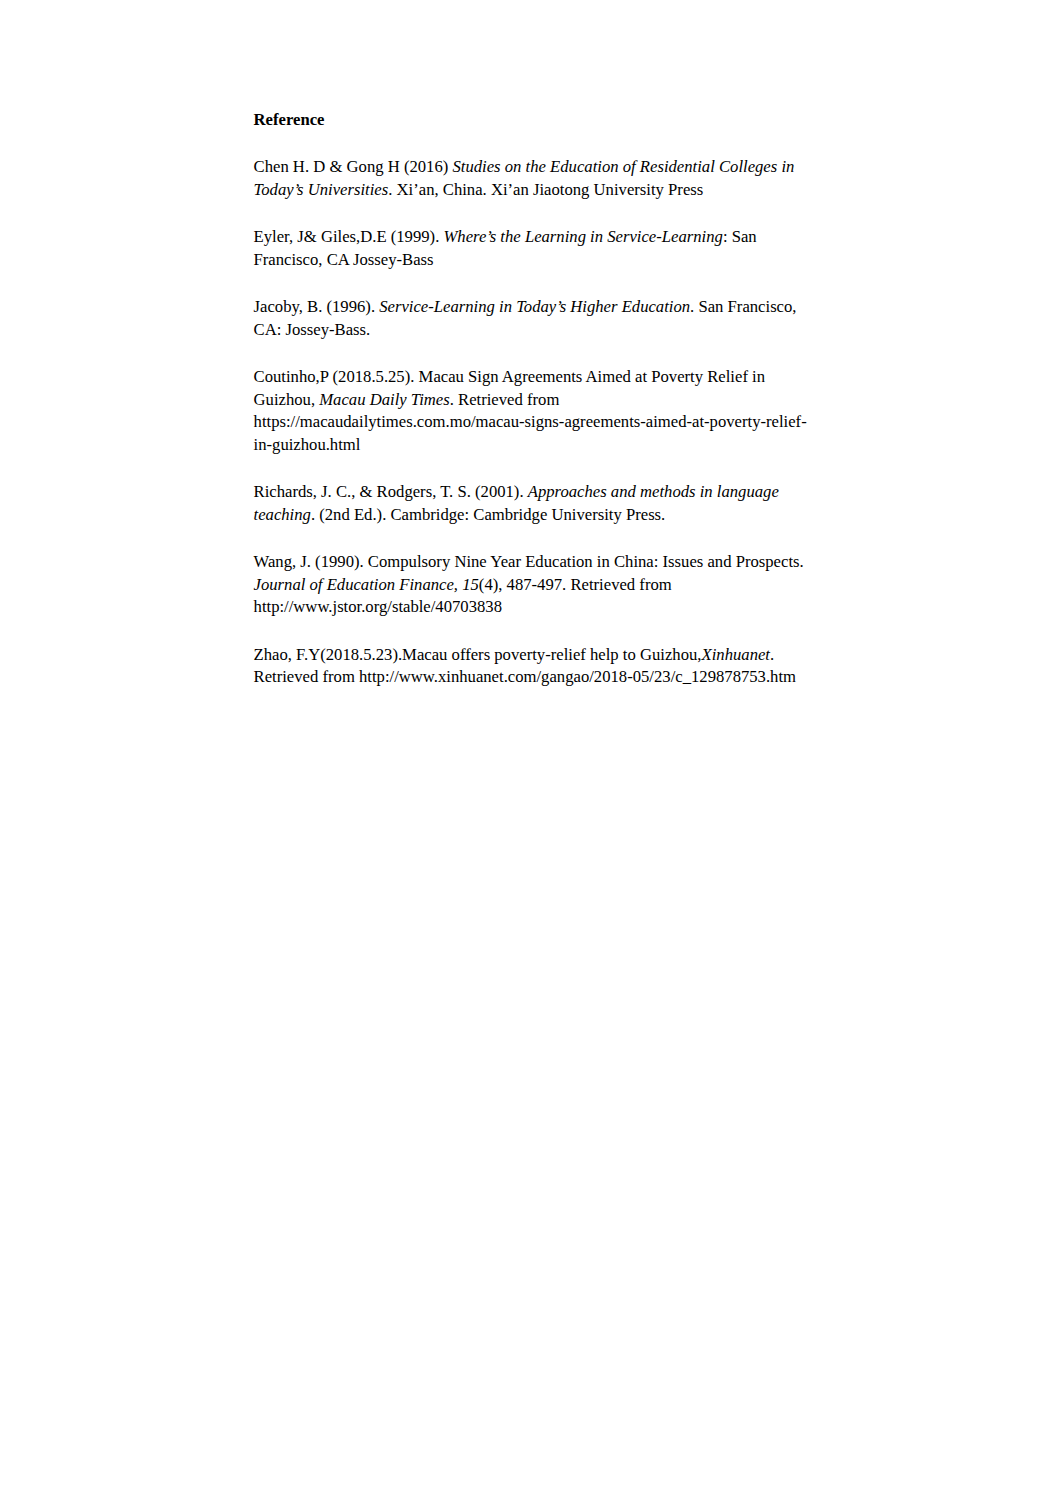Reference
Chen H. D & Gong H (2016) Studies on the Education of Residential Colleges in Today’s Universities. Xi’an, China. Xi’an Jiaotong University Press
Eyler, J& Giles,D.E (1999). Where’s the Learning in Service-Learning: San Francisco, CA Jossey-Bass
Jacoby, B. (1996). Service-Learning in Today’s Higher Education. San Francisco, CA: Jossey-Bass.
Coutinho,P (2018.5.25). Macau Sign Agreements Aimed at Poverty Relief in Guizhou, Macau Daily Times. Retrieved from https://macaudailytimes.com.mo/macau-signs-agreements-aimed-at-poverty-relief-in-guizhou.html
Richards, J. C., & Rodgers, T. S. (2001). Approaches and methods in language teaching. (2nd Ed.). Cambridge: Cambridge University Press.
Wang, J. (1990). Compulsory Nine Year Education in China: Issues and Prospects. Journal of Education Finance, 15(4), 487-497. Retrieved from http://www.jstor.org/stable/40703838
Zhao, F.Y(2018.5.23).Macau offers poverty-relief help to Guizhou,Xinhuanet. Retrieved from http://www.xinhuanet.com/gangao/2018-05/23/c_129878753.htm